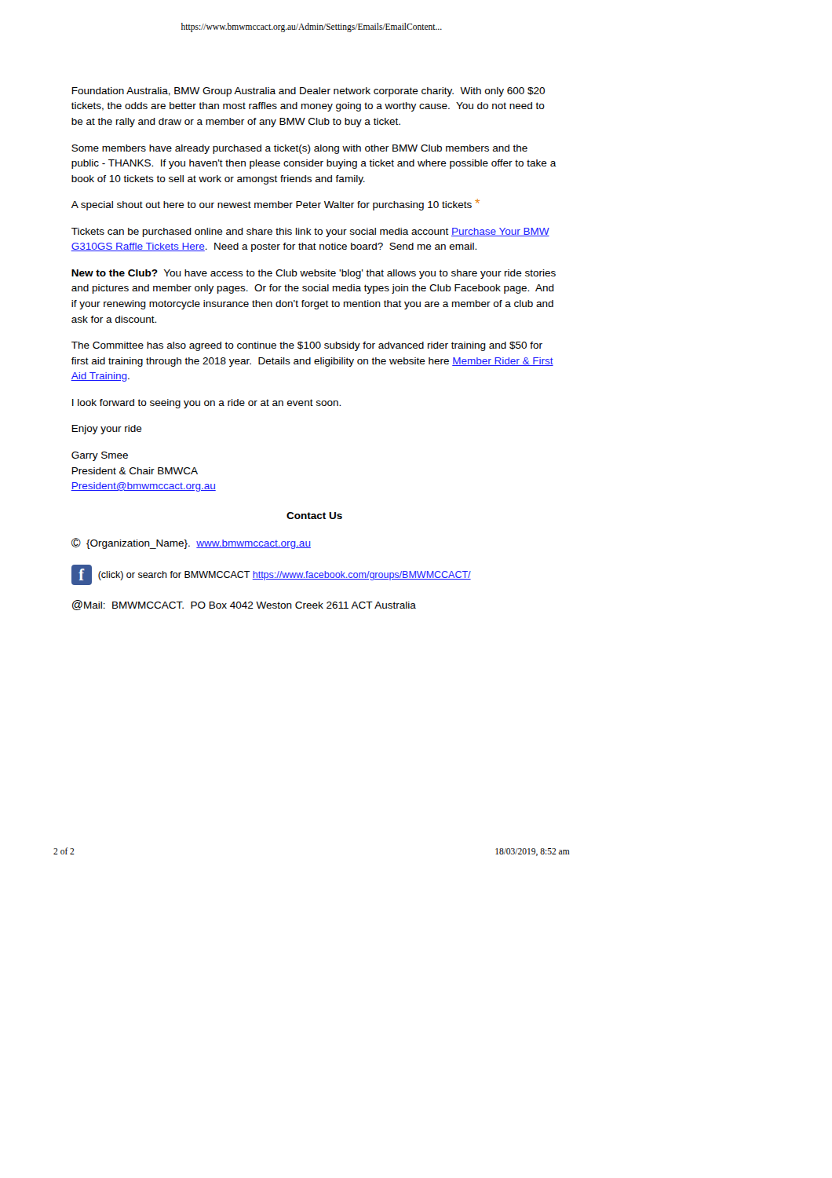https://www.bmwmccact.org.au/Admin/Settings/Emails/EmailContent...
Foundation Australia, BMW Group Australia and Dealer network corporate charity. With only 600 $20 tickets, the odds are better than most raffles and money going to a worthy cause. You do not need to be at the rally and draw or a member of any BMW Club to buy a ticket.
Some members have already purchased a ticket(s) along with other BMW Club members and the public - THANKS. If you haven't then please consider buying a ticket and where possible offer to take a book of 10 tickets to sell at work or amongst friends and family.
A special shout out here to our newest member Peter Walter for purchasing 10 tickets *
Tickets can be purchased online and share this link to your social media account Purchase Your BMW G310GS Raffle Tickets Here. Need a poster for that notice board? Send me an email.
New to the Club? You have access to the Club website 'blog' that allows you to share your ride stories and pictures and member only pages. Or for the social media types join the Club Facebook page. And if your renewing motorcycle insurance then don't forget to mention that you are a member of a club and ask for a discount.
The Committee has also agreed to continue the $100 subsidy for advanced rider training and $50 for first aid training through the 2018 year. Details and eligibility on the website here Member Rider & First Aid Training.
I look forward to seeing you on a ride or at an event soon.
Enjoy your ride
Garry Smee
President & Chair BMWCA
President@bmwmccact.org.au
Contact Us
© {Organization_Name}. www.bmwmccact.org.au
(click) or search for BMWMCCACT https://www.facebook.com/groups/BMWMCCACT/
@Mail: BMWMCCACT. PO Box 4042 Weston Creek 2611 ACT Australia
2 of 2 18/03/2019, 8:52 am